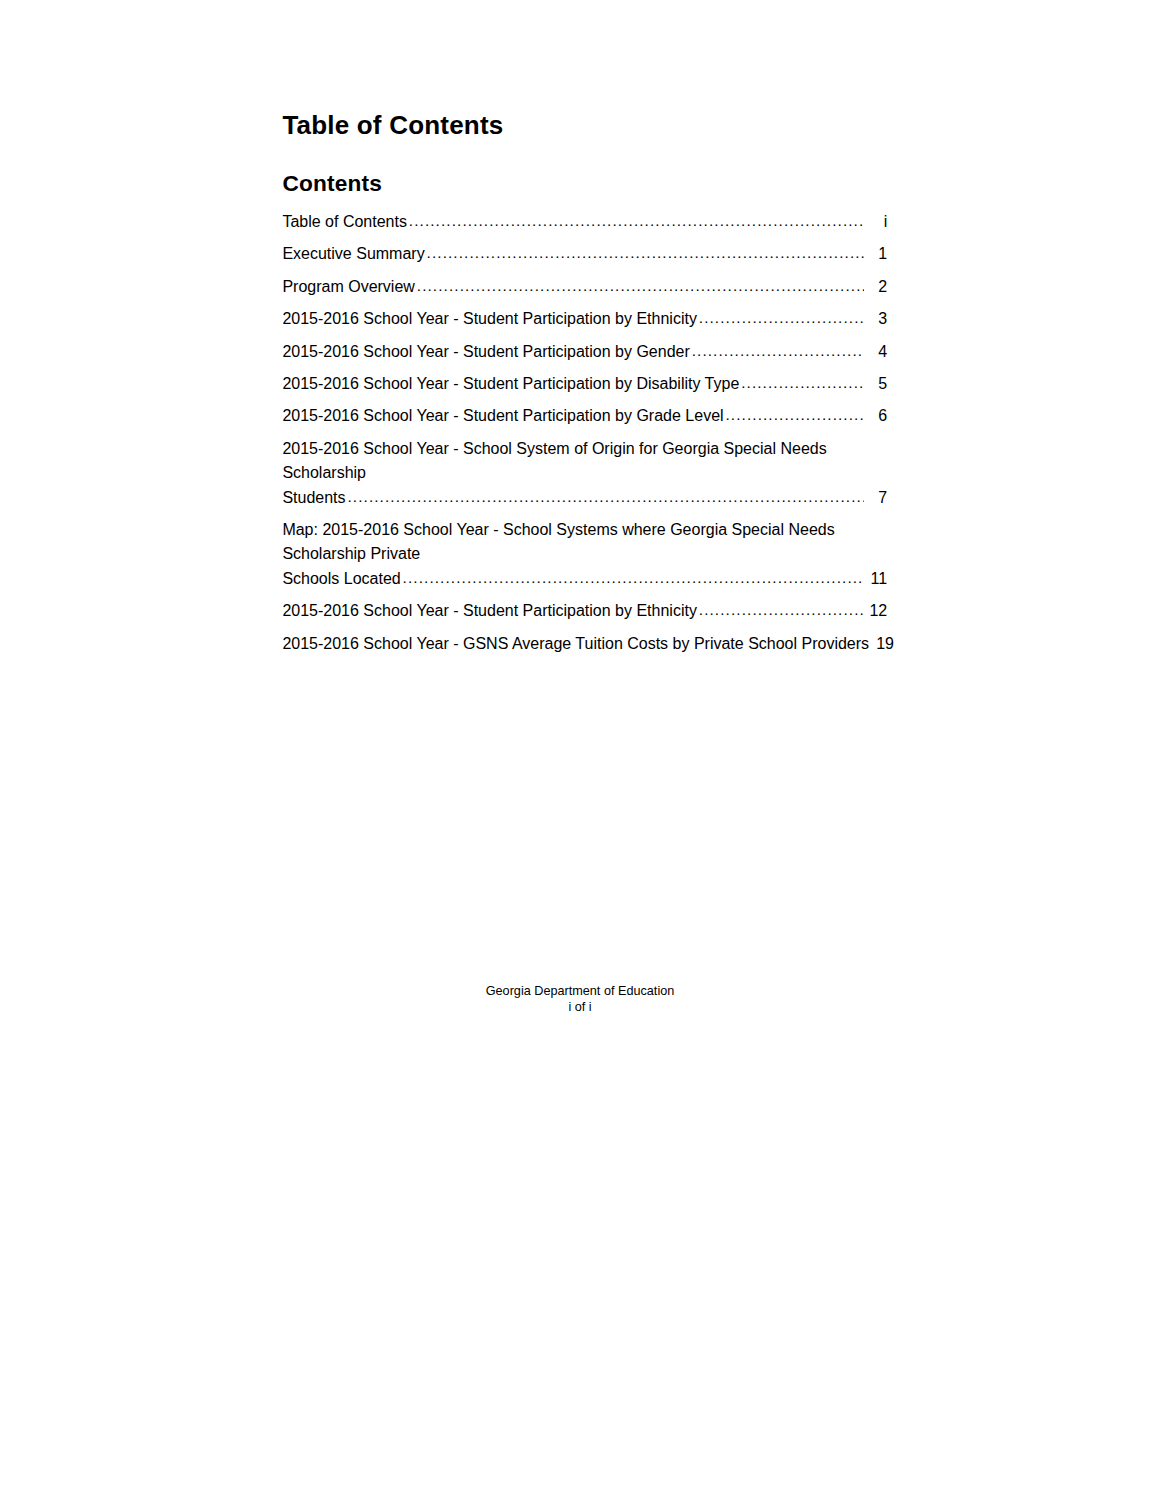Table of Contents
Contents
Table of Contents ........................................................................................................................... i
Executive Summary ..................................................................................................................... 1
Program Overview ...................................................................................................................... 2
2015-2016 School Year - Student Participation by Ethnicity ......................................................... 3
2015-2016 School Year - Student Participation by Gender ........................................................... 4
2015-2016 School Year - Student Participation by Disability Type .............................................. 5
2015-2016 School Year - Student Participation by Grade Level .................................................... 6
2015-2016 School Year - School System of Origin for Georgia Special Needs Scholarship Students ....................................................................................................................................... 7
Map: 2015-2016 School Year - School Systems where Georgia Special Needs Scholarship Private Schools Located ..................................................................................................................... 11
2015-2016 School Year - Student Participation by Ethnicity ....................................................... 12
2015-2016 School Year - GSNS Average Tuition Costs by Private School Providers .................... 19
Georgia Department of Education
i of i